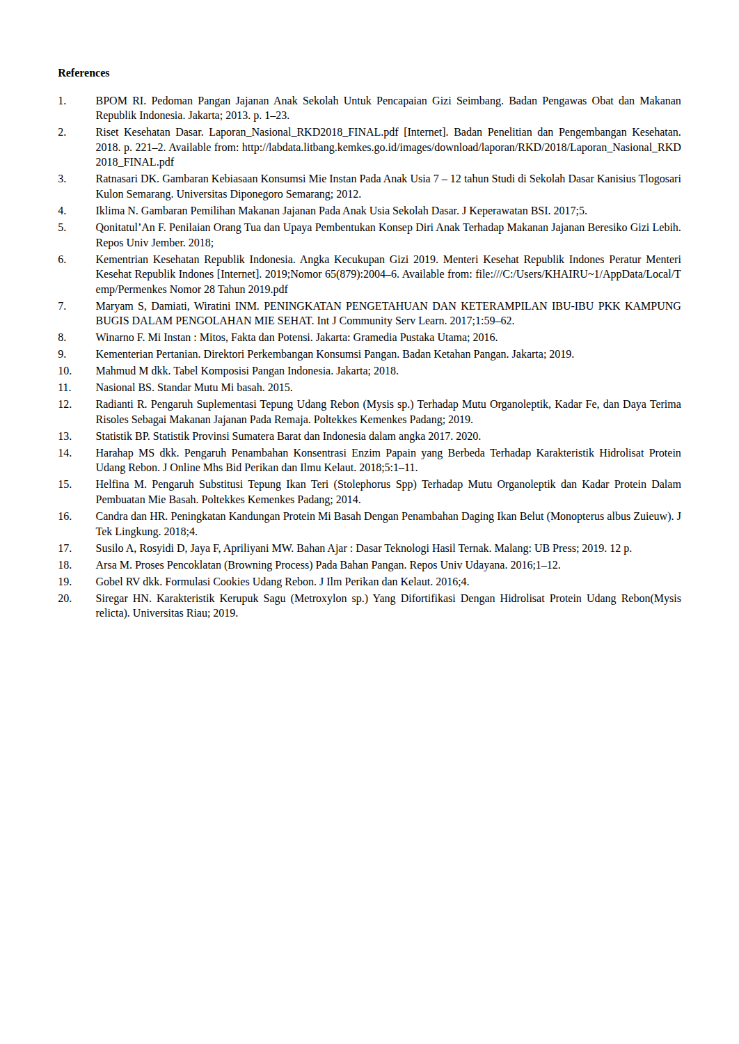References
BPOM RI. Pedoman Pangan Jajanan Anak Sekolah Untuk Pencapaian Gizi Seimbang. Badan Pengawas Obat dan Makanan Republik Indonesia. Jakarta; 2013. p. 1–23.
Riset Kesehatan Dasar. Laporan_Nasional_RKD2018_FINAL.pdf [Internet]. Badan Penelitian dan Pengembangan Kesehatan. 2018. p. 221–2. Available from: http://labdata.litbang.kemkes.go.id/images/download/laporan/RKD/2018/Laporan_Nasional_RKD2018_FINAL.pdf
Ratnasari DK. Gambaran Kebiasaan Konsumsi Mie Instan Pada Anak Usia 7 – 12 tahun Studi di Sekolah Dasar Kanisius Tlogosari Kulon Semarang. Universitas Diponegoro Semarang; 2012.
Iklima N. Gambaran Pemilihan Makanan Jajanan Pada Anak Usia Sekolah Dasar. J Keperawatan BSI. 2017;5.
Qonitatul’An F. Penilaian Orang Tua dan Upaya Pembentukan Konsep Diri Anak Terhadap Makanan Jajanan Beresiko Gizi Lebih. Repos Univ Jember. 2018;
Kementrian Kesehatan Republik Indonesia. Angka Kecukupan Gizi 2019. Menteri Kesehat Republik Indones Peratur Menteri Kesehat Republik Indones [Internet]. 2019;Nomor 65(879):2004–6. Available from: file:///C:/Users/KHAIRU~1/AppData/Local/Temp/Permenkes Nomor 28 Tahun 2019.pdf
Maryam S, Damiati, Wiratini INM. PENINGKATAN PENGETAHUAN DAN KETERAMPILAN IBU-IBU PKK KAMPUNG BUGIS DALAM PENGOLAHAN MIE SEHAT. Int J Community Serv Learn. 2017;1:59–62.
Winarno F. Mi Instan : Mitos, Fakta dan Potensi. Jakarta: Gramedia Pustaka Utama; 2016.
Kementerian Pertanian. Direktori Perkembangan Konsumsi Pangan. Badan Ketahan Pangan. Jakarta; 2019.
Mahmud M dkk. Tabel Komposisi Pangan Indonesia. Jakarta; 2018.
Nasional BS. Standar Mutu Mi basah. 2015.
Radianti R. Pengaruh Suplementasi Tepung Udang Rebon (Mysis sp.) Terhadap Mutu Organoleptik, Kadar Fe, dan Daya Terima Risoles Sebagai Makanan Jajanan Pada Remaja. Poltekkes Kemenkes Padang; 2019.
Statistik BP. Statistik Provinsi Sumatera Barat dan Indonesia dalam angka 2017. 2020.
Harahap MS dkk. Pengaruh Penambahan Konsentrasi Enzim Papain yang Berbeda Terhadap Karakteristik Hidrolisat Protein Udang Rebon. J Online Mhs Bid Perikan dan Ilmu Kelaut. 2018;5:1–11.
Helfina M. Pengaruh Substitusi Tepung Ikan Teri (Stolephorus Spp) Terhadap Mutu Organoleptik dan Kadar Protein Dalam Pembuatan Mie Basah. Poltekkes Kemenkes Padang; 2014.
Candra dan HR. Peningkatan Kandungan Protein Mi Basah Dengan Penambahan Daging Ikan Belut (Monopterus albus Zuieuw). J Tek Lingkung. 2018;4.
Susilo A, Rosyidi D, Jaya F, Apriliyani MW. Bahan Ajar : Dasar Teknologi Hasil Ternak. Malang: UB Press; 2019. 12 p.
Arsa M. Proses Pencoklatan (Browning Process) Pada Bahan Pangan. Repos Univ Udayana. 2016;1–12.
Gobel RV dkk. Formulasi Cookies Udang Rebon. J Ilm Perikan dan Kelaut. 2016;4.
Siregar HN. Karakteristik Kerupuk Sagu (Metroxylon sp.) Yang Difortifikasi Dengan Hidrolisat Protein Udang Rebon(Mysis relicta). Universitas Riau; 2019.